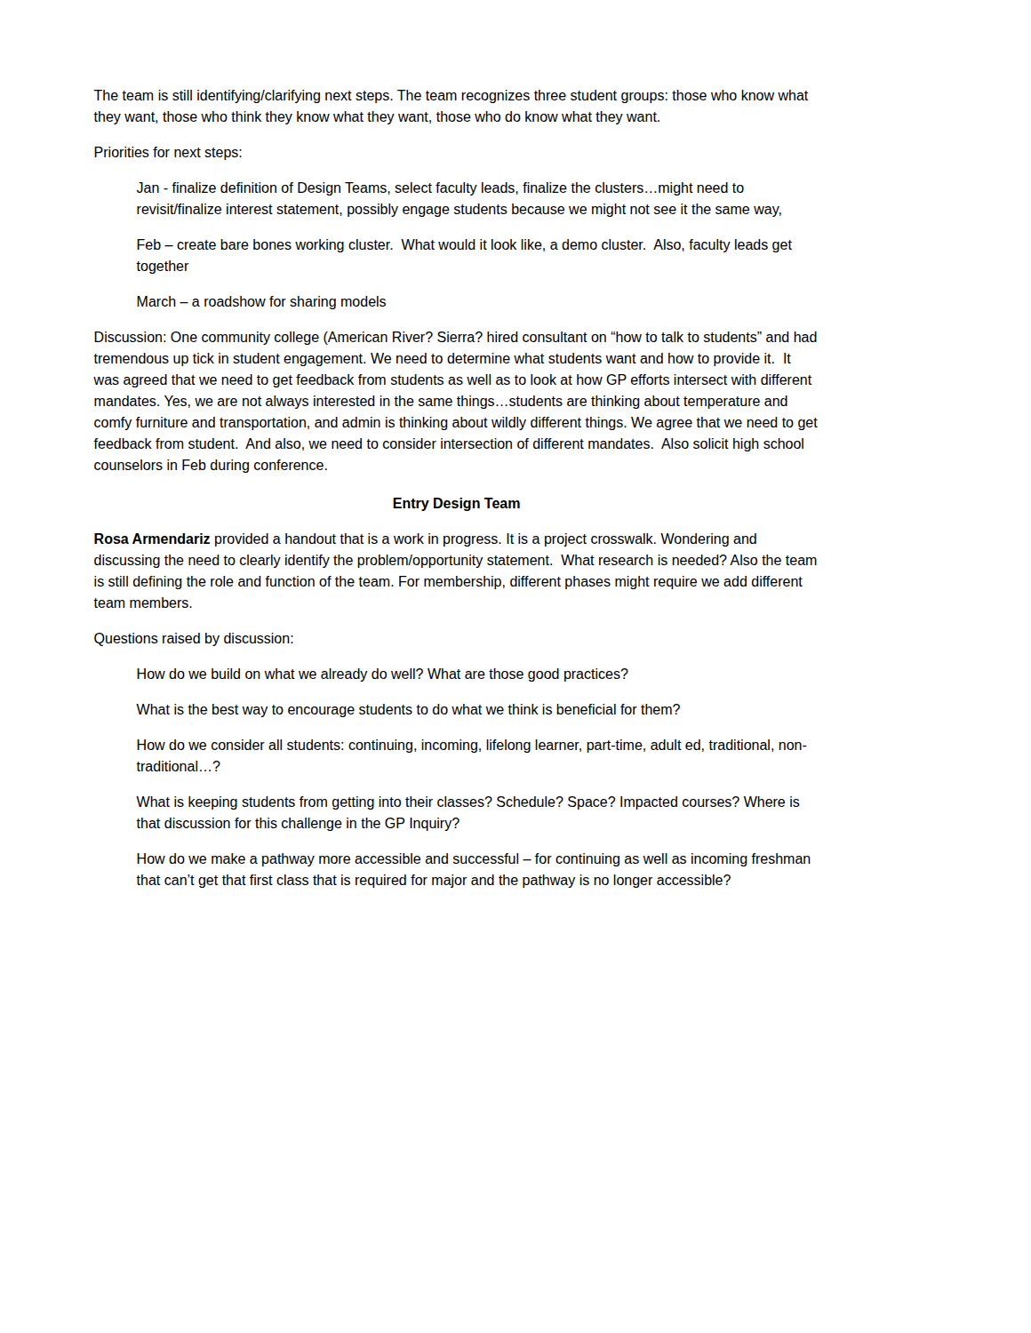The team is still identifying/clarifying next steps. The team recognizes three student groups: those who know what they want, those who think they know what they want, those who do know what they want.
Priorities for next steps:
Jan - finalize definition of Design Teams, select faculty leads, finalize the clusters…might need to revisit/finalize interest statement, possibly engage students because we might not see it the same way,
Feb – create bare bones working cluster. What would it look like, a demo cluster. Also, faculty leads get together
March – a roadshow for sharing models
Discussion: One community college (American River? Sierra? hired consultant on “how to talk to students” and had tremendous up tick in student engagement. We need to determine what students want and how to provide it. It was agreed that we need to get feedback from students as well as to look at how GP efforts intersect with different mandates. Yes, we are not always interested in the same things…students are thinking about temperature and comfy furniture and transportation, and admin is thinking about wildly different things. We agree that we need to get feedback from student. And also, we need to consider intersection of different mandates. Also solicit high school counselors in Feb during conference.
Entry Design Team
Rosa Armendariz provided a handout that is a work in progress. It is a project crosswalk. Wondering and discussing the need to clearly identify the problem/opportunity statement. What research is needed? Also the team is still defining the role and function of the team. For membership, different phases might require we add different team members.
Questions raised by discussion:
How do we build on what we already do well? What are those good practices?
What is the best way to encourage students to do what we think is beneficial for them?
How do we consider all students: continuing, incoming, lifelong learner, part-time, adult ed, traditional, non-traditional…?
What is keeping students from getting into their classes? Schedule? Space? Impacted courses? Where is that discussion for this challenge in the GP Inquiry?
How do we make a pathway more accessible and successful – for continuing as well as incoming freshman that can’t get that first class that is required for major and the pathway is no longer accessible?